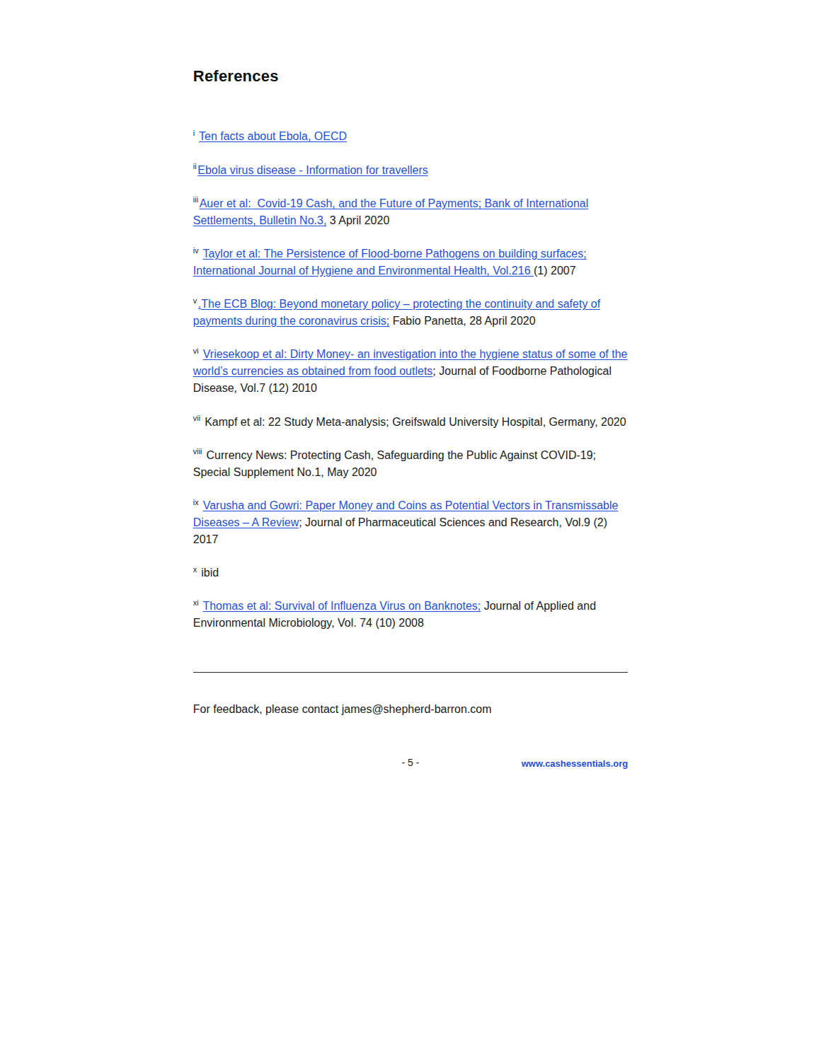References
i Ten facts about Ebola, OECD
iiEbola virus disease - Information for travellers
iiiAuer et al: Covid-19 Cash, and the Future of Payments; Bank of International Settlements, Bulletin No.3, 3 April 2020
iv Taylor et al: The Persistence of Flood-borne Pathogens on building surfaces; International Journal of Hygiene and Environmental Health, Vol.216 (1) 2007
v. The ECB Blog: Beyond monetary policy – protecting the continuity and safety of payments during the coronavirus crisis; Fabio Panetta, 28 April 2020
vi Vriesekoop et al: Dirty Money- an investigation into the hygiene status of some of the world’s currencies as obtained from food outlets; Journal of Foodborne Pathological Disease, Vol.7 (12) 2010
vii Kampf et al: 22 Study Meta-analysis; Greifswald University Hospital, Germany, 2020
viii Currency News: Protecting Cash, Safeguarding the Public Against COVID-19; Special Supplement No.1, May 2020
ix Varusha and Gowri: Paper Money and Coins as Potential Vectors in Transmissable Diseases – A Review; Journal of Pharmaceutical Sciences and Research, Vol.9 (2) 2017
x ibid
xi Thomas et al: Survival of Influenza Virus on Banknotes; Journal of Applied and Environmental Microbiology, Vol. 74 (10) 2008
For feedback, please contact james@shepherd-barron.com
- 5 - www.cashessentials.org